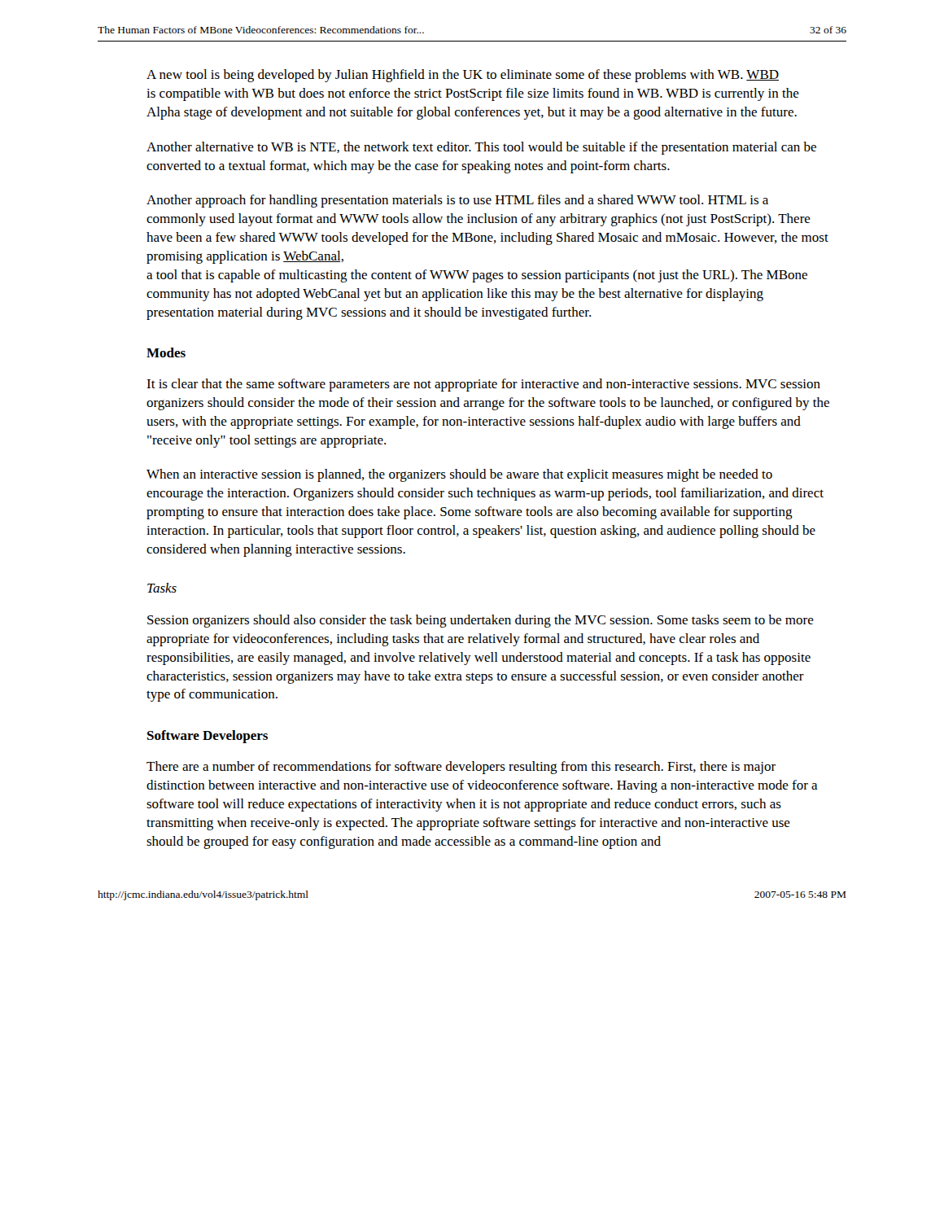The Human Factors of MBone Videoconferences: Recommendations for...
32 of 36
A new tool is being developed by Julian Highfield in the UK to eliminate some of these problems with WB. WBD
is compatible with WB but does not enforce the strict PostScript file size limits found in WB. WBD is currently in the Alpha stage of development and not suitable for global conferences yet, but it may be a good alternative in the future.
Another alternative to WB is NTE, the network text editor. This tool would be suitable if the presentation material can be converted to a textual format, which may be the case for speaking notes and point-form charts.
Another approach for handling presentation materials is to use HTML files and a shared WWW tool. HTML is a commonly used layout format and WWW tools allow the inclusion of any arbitrary graphics (not just PostScript). There have been a few shared WWW tools developed for the MBone, including Shared Mosaic and mMosaic. However, the most promising application is WebCanal,
a tool that is capable of multicasting the content of WWW pages to session participants (not just the URL). The MBone community has not adopted WebCanal yet but an application like this may be the best alternative for displaying presentation material during MVC sessions and it should be investigated further.
Modes
It is clear that the same software parameters are not appropriate for interactive and non-interactive sessions. MVC session organizers should consider the mode of their session and arrange for the software tools to be launched, or configured by the users, with the appropriate settings. For example, for non-interactive sessions half-duplex audio with large buffers and "receive only" tool settings are appropriate.
When an interactive session is planned, the organizers should be aware that explicit measures might be needed to encourage the interaction. Organizers should consider such techniques as warm-up periods, tool familiarization, and direct prompting to ensure that interaction does take place. Some software tools are also becoming available for supporting interaction. In particular, tools that support floor control, a speakers' list, question asking, and audience polling should be considered when planning interactive sessions.
Tasks
Session organizers should also consider the task being undertaken during the MVC session. Some tasks seem to be more appropriate for videoconferences, including tasks that are relatively formal and structured, have clear roles and responsibilities, are easily managed, and involve relatively well understood material and concepts. If a task has opposite characteristics, session organizers may have to take extra steps to ensure a successful session, or even consider another type of communication.
Software Developers
There are a number of recommendations for software developers resulting from this research. First, there is major distinction between interactive and non-interactive use of videoconference software. Having a non-interactive mode for a software tool will reduce expectations of interactivity when it is not appropriate and reduce conduct errors, such as transmitting when receive-only is expected. The appropriate software settings for interactive and non-interactive use should be grouped for easy configuration and made accessible as a command-line option and
http://jcmc.indiana.edu/vol4/issue3/patrick.html
2007-05-16 5:48 PM